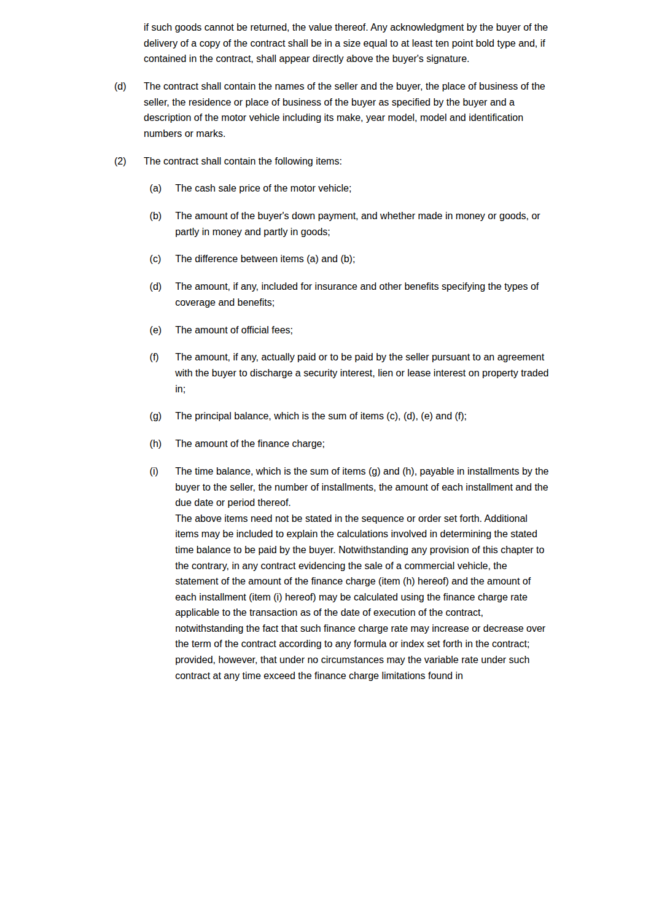if such goods cannot be returned, the value thereof. Any acknowledgment by the buyer of the delivery of a copy of the contract shall be in a size equal to at least ten point bold type and, if contained in the contract, shall appear directly above the buyer's signature.
(d)
The contract shall contain the names of the seller and the buyer, the place of business of the seller, the residence or place of business of the buyer as specified by the buyer and a description of the motor vehicle including its make, year model, model and identification numbers or marks.
(2)
The contract shall contain the following items:
(a)
The cash sale price of the motor vehicle;
(b)
The amount of the buyer's down payment, and whether made in money or goods, or partly in money and partly in goods;
(c)
The difference between items (a) and (b);
(d)
The amount, if any, included for insurance and other benefits specifying the types of coverage and benefits;
(e)
The amount of official fees;
(f)
The amount, if any, actually paid or to be paid by the seller pursuant to an agreement with the buyer to discharge a security interest, lien or lease interest on property traded in;
(g)
The principal balance, which is the sum of items (c), (d), (e) and (f);
(h)
The amount of the finance charge;
(i)
The time balance, which is the sum of items (g) and (h), payable in installments by the buyer to the seller, the number of installments, the amount of each installment and the due date or period thereof.
The above items need not be stated in the sequence or order set forth. Additional items may be included to explain the calculations involved in determining the stated time balance to be paid by the buyer. Notwithstanding any provision of this chapter to the contrary, in any contract evidencing the sale of a commercial vehicle, the statement of the amount of the finance charge (item (h) hereof) and the amount of each installment (item (i) hereof) may be calculated using the finance charge rate applicable to the transaction as of the date of execution of the contract, notwithstanding the fact that such finance charge rate may increase or decrease over the term of the contract according to any formula or index set forth in the contract; provided, however, that under no circumstances may the variable rate under such contract at any time exceed the finance charge limitations found in